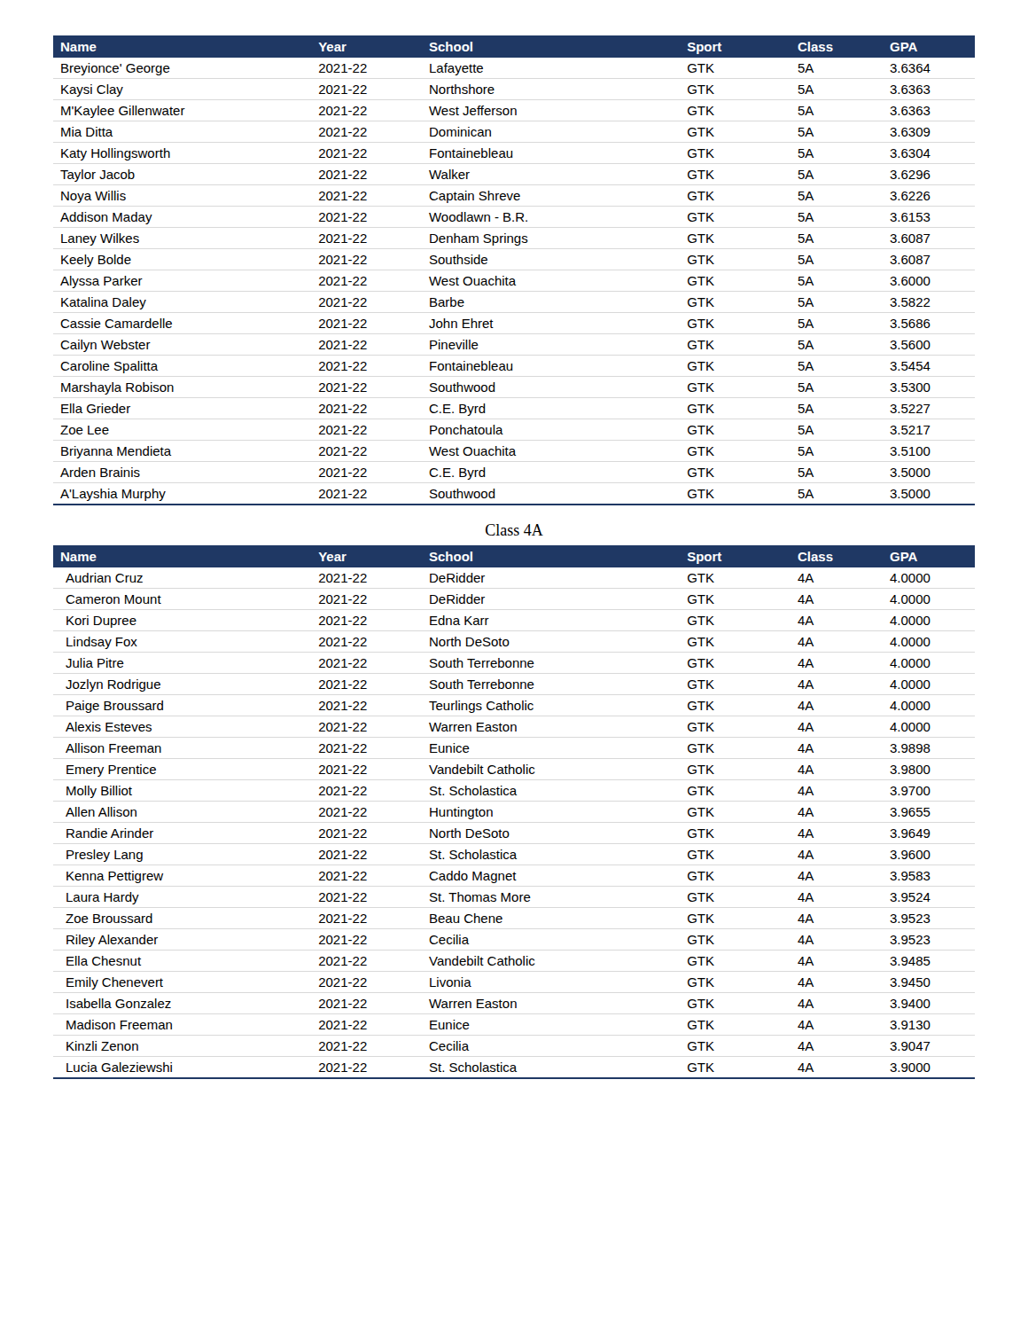| Name | Year | School | Sport | Class | GPA |
| --- | --- | --- | --- | --- | --- |
| Breyionce' George | 2021-22 | Lafayette | GTK | 5A | 3.6364 |
| Kaysi Clay | 2021-22 | Northshore | GTK | 5A | 3.6363 |
| M'Kaylee Gillenwater | 2021-22 | West Jefferson | GTK | 5A | 3.6363 |
| Mia Ditta | 2021-22 | Dominican | GTK | 5A | 3.6309 |
| Katy Hollingsworth | 2021-22 | Fontainebleau | GTK | 5A | 3.6304 |
| Taylor Jacob | 2021-22 | Walker | GTK | 5A | 3.6296 |
| Noya Willis | 2021-22 | Captain Shreve | GTK | 5A | 3.6226 |
| Addison Maday | 2021-22 | Woodlawn - B.R. | GTK | 5A | 3.6153 |
| Laney Wilkes | 2021-22 | Denham Springs | GTK | 5A | 3.6087 |
| Keely Bolde | 2021-22 | Southside | GTK | 5A | 3.6087 |
| Alyssa Parker | 2021-22 | West Ouachita | GTK | 5A | 3.6000 |
| Katalina Daley | 2021-22 | Barbe | GTK | 5A | 3.5822 |
| Cassie Camardelle | 2021-22 | John Ehret | GTK | 5A | 3.5686 |
| Cailyn Webster | 2021-22 | Pineville | GTK | 5A | 3.5600 |
| Caroline Spalitta | 2021-22 | Fontainebleau | GTK | 5A | 3.5454 |
| Marshayla Robison | 2021-22 | Southwood | GTK | 5A | 3.5300 |
| Ella Grieder | 2021-22 | C.E. Byrd | GTK | 5A | 3.5227 |
| Zoe Lee | 2021-22 | Ponchatoula | GTK | 5A | 3.5217 |
| Briyanna Mendieta | 2021-22 | West Ouachita | GTK | 5A | 3.5100 |
| Arden Brainis | 2021-22 | C.E. Byrd | GTK | 5A | 3.5000 |
| A'Layshia Murphy | 2021-22 | Southwood | GTK | 5A | 3.5000 |
Class 4A
| Name | Year | School | Sport | Class | GPA |
| --- | --- | --- | --- | --- | --- |
| Audrian Cruz | 2021-22 | DeRidder | GTK | 4A | 4.0000 |
| Cameron Mount | 2021-22 | DeRidder | GTK | 4A | 4.0000 |
| Kori Dupree | 2021-22 | Edna Karr | GTK | 4A | 4.0000 |
| Lindsay Fox | 2021-22 | North DeSoto | GTK | 4A | 4.0000 |
| Julia Pitre | 2021-22 | South Terrebonne | GTK | 4A | 4.0000 |
| Jozlyn Rodrigue | 2021-22 | South Terrebonne | GTK | 4A | 4.0000 |
| Paige Broussard | 2021-22 | Teurlings Catholic | GTK | 4A | 4.0000 |
| Alexis Esteves | 2021-22 | Warren Easton | GTK | 4A | 4.0000 |
| Allison Freeman | 2021-22 | Eunice | GTK | 4A | 3.9898 |
| Emery Prentice | 2021-22 | Vandebilt Catholic | GTK | 4A | 3.9800 |
| Molly Billiot | 2021-22 | St. Scholastica | GTK | 4A | 3.9700 |
| Allen Allison | 2021-22 | Huntington | GTK | 4A | 3.9655 |
| Randie Arinder | 2021-22 | North DeSoto | GTK | 4A | 3.9649 |
| Presley Lang | 2021-22 | St. Scholastica | GTK | 4A | 3.9600 |
| Kenna Pettigrew | 2021-22 | Caddo Magnet | GTK | 4A | 3.9583 |
| Laura Hardy | 2021-22 | St. Thomas More | GTK | 4A | 3.9524 |
| Zoe Broussard | 2021-22 | Beau Chene | GTK | 4A | 3.9523 |
| Riley Alexander | 2021-22 | Cecilia | GTK | 4A | 3.9523 |
| Ella Chesnut | 2021-22 | Vandebilt Catholic | GTK | 4A | 3.9485 |
| Emily Chenevert | 2021-22 | Livonia | GTK | 4A | 3.9450 |
| Isabella Gonzalez | 2021-22 | Warren Easton | GTK | 4A | 3.9400 |
| Madison Freeman | 2021-22 | Eunice | GTK | 4A | 3.9130 |
| Kinzli Zenon | 2021-22 | Cecilia | GTK | 4A | 3.9047 |
| Lucia Galeziewshi | 2021-22 | St. Scholastica | GTK | 4A | 3.9000 |